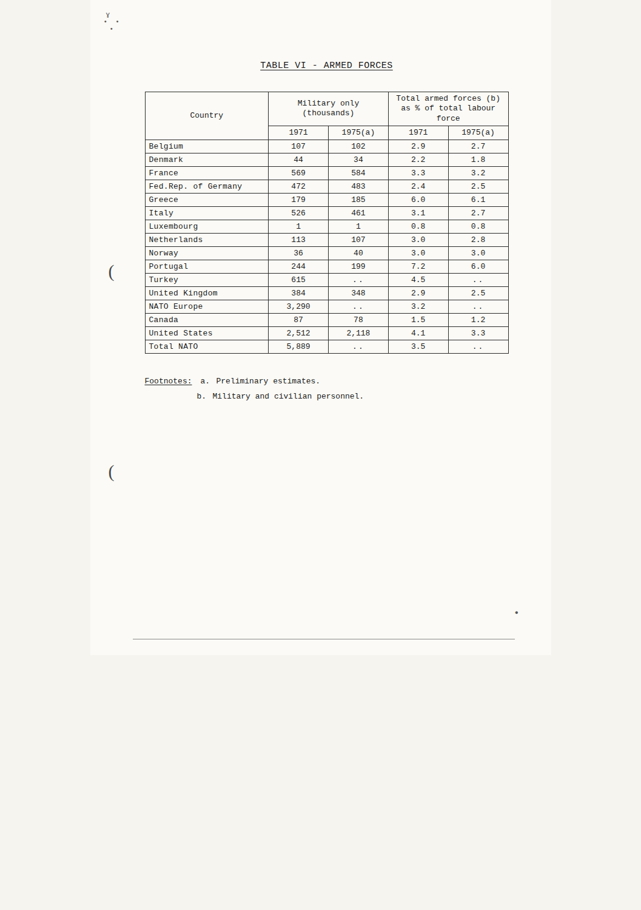ɣ • • •
(
(
TABLE VI - ARMED FORCES
| Country | Military only (thousands) | Total armed forces (b) as % of total labour force |
| --- | --- | --- |
| 1971 | 1975(a) | 1971 | 1975(a) |
| Belgium | 107 | 102 | 2.9 | 2.7 |
| Denmark | 44 | 34 | 2.2 | 1.8 |
| France | 569 | 584 | 3.3 | 3.2 |
| Fed.Rep. of Germany | 472 | 483 | 2.4 | 2.5 |
| Greece | 179 | 185 | 6.0 | 6.1 |
| Italy | 526 | 461 | 3.1 | 2.7 |
| Luxembourg | 1 | 1 | 0.8 | 0.8 |
| Netherlands | 113 | 107 | 3.0 | 2.8 |
| Norway | 36 | 40 | 3.0 | 3.0 |
| Portugal | 244 | 199 | 7.2 | 6.0 |
| Turkey | 615 | .. | 4.5 | .. |
| United Kingdom | 384 | 348 | 2.9 | 2.5 |
| NATO Europe | 3,290 | .. | 3.2 | .. |
| Canada | 87 | 78 | 1.5 | 1.2 |
| United States | 2,512 | 2,118 | 4.1 | 3.3 |
| Total NATO | 5,889 | .. | 3.5 | .. |
Footnotes: a. Preliminary estimates. b. Military and civilian personnel.
•